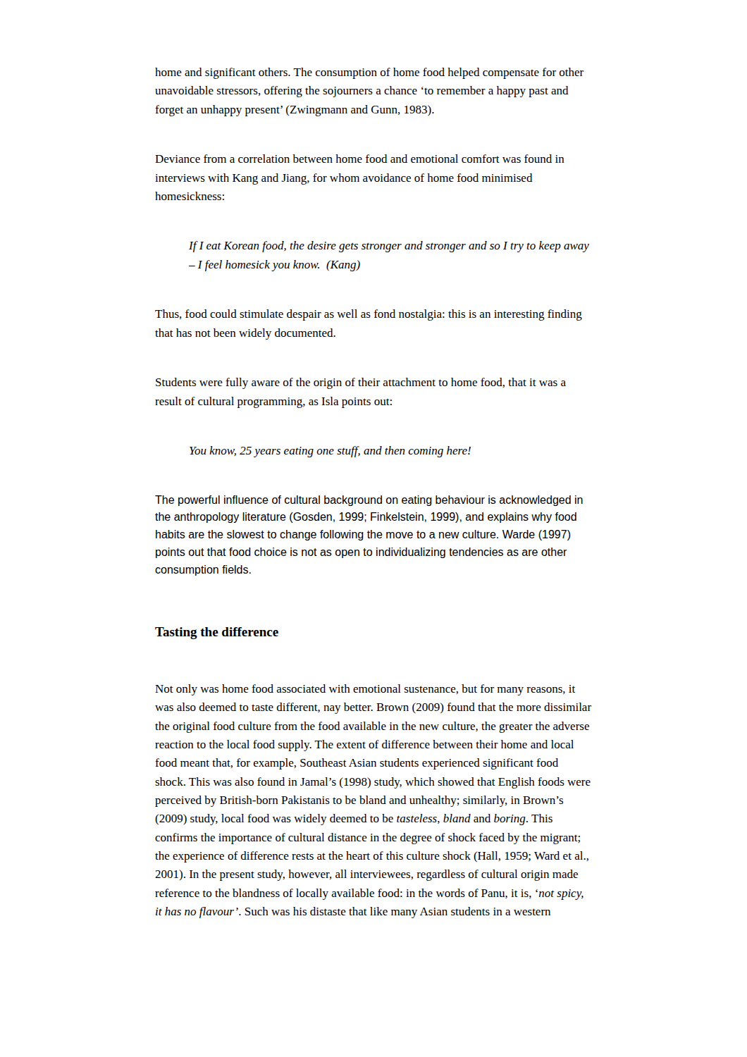home and significant others. The consumption of home food helped compensate for other unavoidable stressors, offering the sojourners a chance ‘to remember a happy past and forget an unhappy present’ (Zwingmann and Gunn, 1983).
Deviance from a correlation between home food and emotional comfort was found in interviews with Kang and Jiang, for whom avoidance of home food minimised homesickness:
If I eat Korean food, the desire gets stronger and stronger and so I try to keep away – I feel homesick you know. (Kang)
Thus, food could stimulate despair as well as fond nostalgia: this is an interesting finding that has not been widely documented.
Students were fully aware of the origin of their attachment to home food, that it was a result of cultural programming, as Isla points out:
You know, 25 years eating one stuff, and then coming here!
The powerful influence of cultural background on eating behaviour is acknowledged in the anthropology literature (Gosden, 1999; Finkelstein, 1999), and explains why food habits are the slowest to change following the move to a new culture. Warde (1997) points out that food choice is not as open to individualizing tendencies as are other consumption fields.
Tasting the difference
Not only was home food associated with emotional sustenance, but for many reasons, it was also deemed to taste different, nay better. Brown (2009) found that the more dissimilar the original food culture from the food available in the new culture, the greater the adverse reaction to the local food supply. The extent of difference between their home and local food meant that, for example, Southeast Asian students experienced significant food shock. This was also found in Jamal’s (1998) study, which showed that English foods were perceived by British-born Pakistanis to be bland and unhealthy; similarly, in Brown’s (2009) study, local food was widely deemed to be tasteless, bland and boring. This confirms the importance of cultural distance in the degree of shock faced by the migrant; the experience of difference rests at the heart of this culture shock (Hall, 1959; Ward et al., 2001). In the present study, however, all interviewees, regardless of cultural origin made reference to the blandness of locally available food: in the words of Panu, it is, ‘not spicy, it has no flavour’. Such was his distaste that like many Asian students in a western